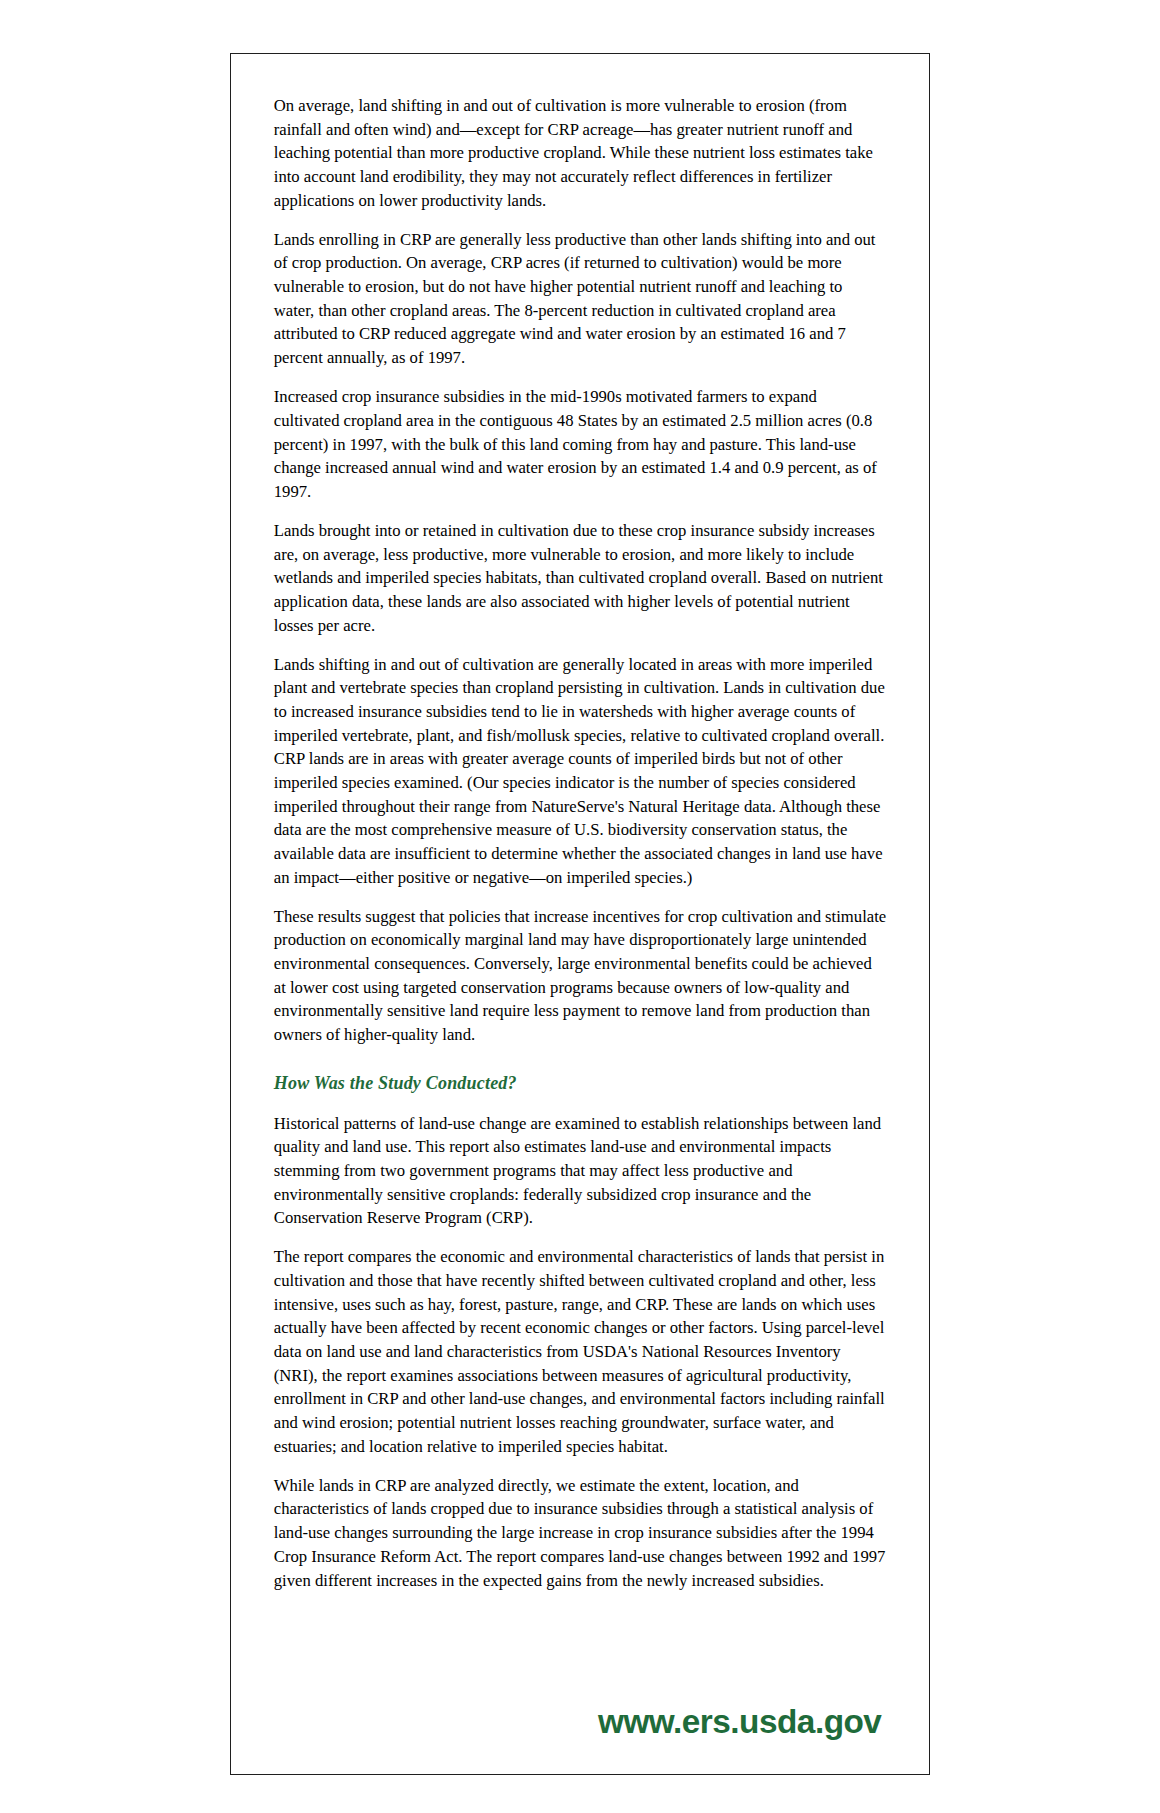On average, land shifting in and out of cultivation is more vulnerable to erosion (from rainfall and often wind) and—except for CRP acreage—has greater nutrient runoff and leaching potential than more productive cropland. While these nutrient loss estimates take into account land erodibility, they may not accurately reflect differences in fertilizer applications on lower productivity lands.
Lands enrolling in CRP are generally less productive than other lands shifting into and out of crop production. On average, CRP acres (if returned to cultivation) would be more vulnerable to erosion, but do not have higher potential nutrient runoff and leaching to water, than other cropland areas. The 8-percent reduction in cultivated cropland area attributed to CRP reduced aggregate wind and water erosion by an estimated 16 and 7 percent annually, as of 1997.
Increased crop insurance subsidies in the mid-1990s motivated farmers to expand cultivated cropland area in the contiguous 48 States by an estimated 2.5 million acres (0.8 percent) in 1997, with the bulk of this land coming from hay and pasture. This land-use change increased annual wind and water erosion by an estimated 1.4 and 0.9 percent, as of 1997.
Lands brought into or retained in cultivation due to these crop insurance subsidy increases are, on average, less productive, more vulnerable to erosion, and more likely to include wetlands and imperiled species habitats, than cultivated cropland overall. Based on nutrient application data, these lands are also associated with higher levels of potential nutrient losses per acre.
Lands shifting in and out of cultivation are generally located in areas with more imperiled plant and vertebrate species than cropland persisting in cultivation. Lands in cultivation due to increased insurance subsidies tend to lie in watersheds with higher average counts of imperiled vertebrate, plant, and fish/mollusk species, relative to cultivated cropland overall. CRP lands are in areas with greater average counts of imperiled birds but not of other imperiled species examined. (Our species indicator is the number of species considered imperiled throughout their range from NatureServe's Natural Heritage data. Although these data are the most comprehensive measure of U.S. biodiversity conservation status, the available data are insufficient to determine whether the associated changes in land use have an impact—either positive or negative—on imperiled species.)
These results suggest that policies that increase incentives for crop cultivation and stimulate production on economically marginal land may have disproportionately large unintended environmental consequences. Conversely, large environmental benefits could be achieved at lower cost using targeted conservation programs because owners of low-quality and environmentally sensitive land require less payment to remove land from production than owners of higher-quality land.
How Was the Study Conducted?
Historical patterns of land-use change are examined to establish relationships between land quality and land use. This report also estimates land-use and environmental impacts stemming from two government programs that may affect less productive and environmentally sensitive croplands: federally subsidized crop insurance and the Conservation Reserve Program (CRP).
The report compares the economic and environmental characteristics of lands that persist in cultivation and those that have recently shifted between cultivated cropland and other, less intensive, uses such as hay, forest, pasture, range, and CRP. These are lands on which uses actually have been affected by recent economic changes or other factors. Using parcel-level data on land use and land characteristics from USDA's National Resources Inventory (NRI), the report examines associations between measures of agricultural productivity, enrollment in CRP and other land-use changes, and environmental factors including rainfall and wind erosion; potential nutrient losses reaching groundwater, surface water, and estuaries; and location relative to imperiled species habitat.
While lands in CRP are analyzed directly, we estimate the extent, location, and characteristics of lands cropped due to insurance subsidies through a statistical analysis of land-use changes surrounding the large increase in crop insurance subsidies after the 1994 Crop Insurance Reform Act. The report compares land-use changes between 1992 and 1997 given different increases in the expected gains from the newly increased subsidies.
www.ers.usda.gov